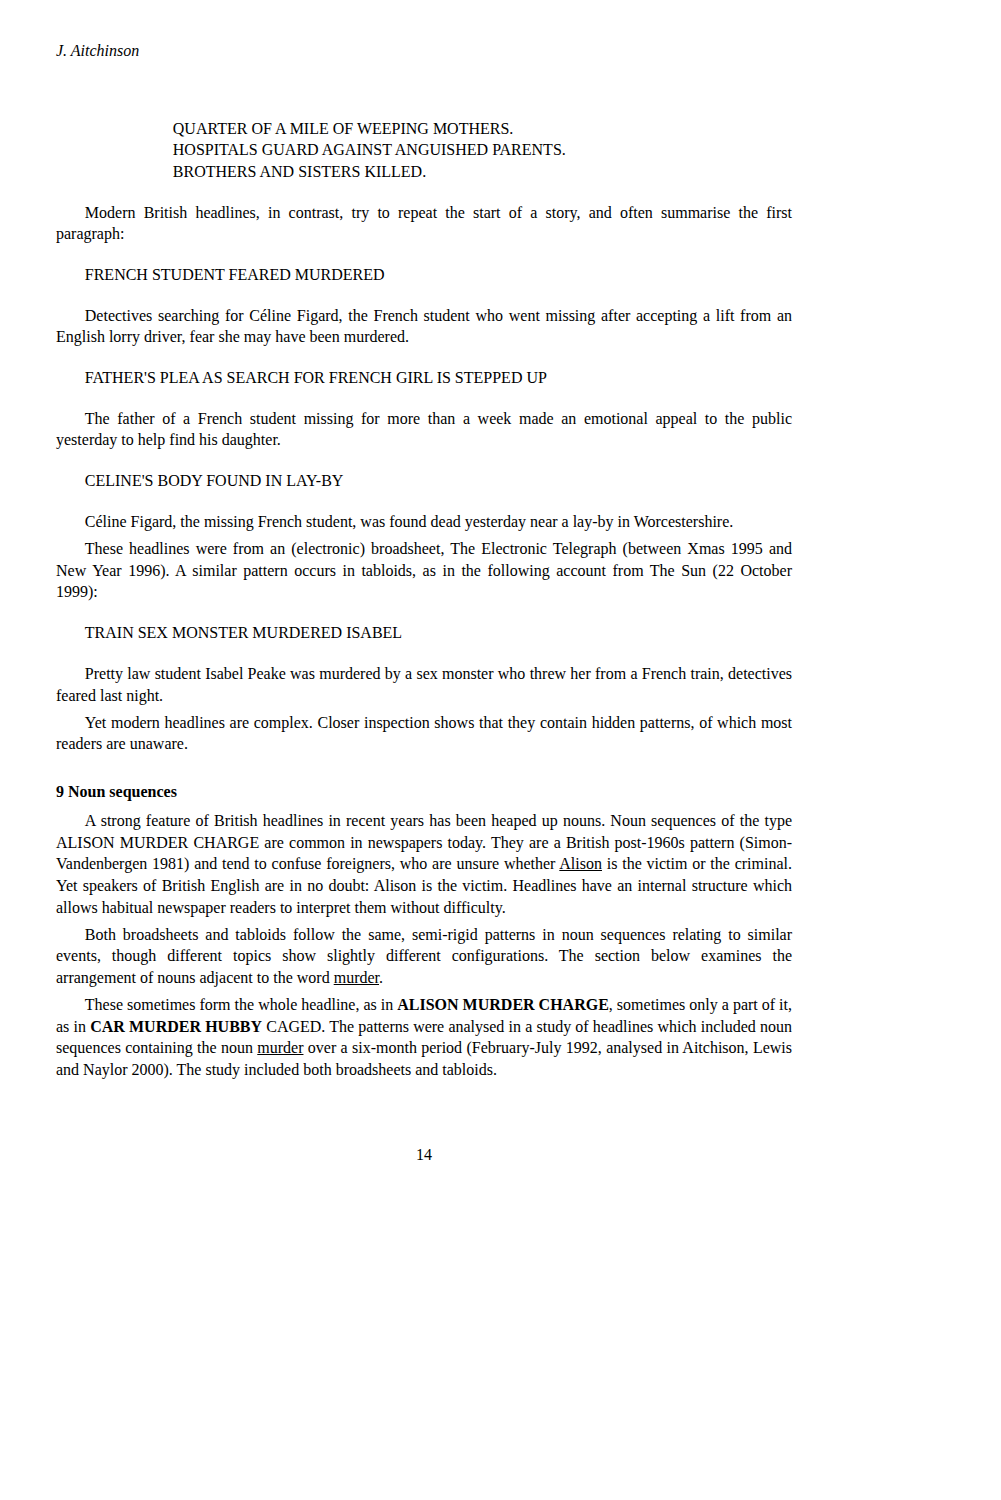J. Aitchinson
QUARTER OF A MILE OF WEEPING MOTHERS.
HOSPITALS GUARD AGAINST ANGUISHED PARENTS.
BROTHERS AND SISTERS KILLED.
Modern British headlines, in contrast, try to repeat the start of a story, and often summarise the first paragraph:
FRENCH STUDENT FEARED MURDERED
Detectives searching for Céline Figard, the French student who went missing after accepting a lift from an English lorry driver, fear she may have been murdered.
FATHER'S PLEA AS SEARCH FOR FRENCH GIRL IS STEPPED UP
The father of a French student missing for more than a week made an emotional appeal to the public yesterday to help find his daughter.
CELINE'S BODY FOUND IN LAY-BY
Céline Figard, the missing French student, was found dead yesterday near a lay-by in Worcestershire.
These headlines were from an (electronic) broadsheet, The Electronic Telegraph (between Xmas 1995 and New Year 1996). A similar pattern occurs in tabloids, as in the following account from The Sun (22 October 1999):
TRAIN SEX MONSTER MURDERED ISABEL
Pretty law student Isabel Peake was murdered by a sex monster who threw her from a French train, detectives feared last night.
Yet modern headlines are complex. Closer inspection shows that they contain hidden patterns, of which most readers are unaware.
9 Noun sequences
A strong feature of British headlines in recent years has been heaped up nouns. Noun sequences of the type ALISON MURDER CHARGE are common in newspapers today. They are a British post-1960s pattern (Simon-Vandenbergen 1981) and tend to confuse foreigners, who are unsure whether Alison is the victim or the criminal. Yet speakers of British English are in no doubt: Alison is the victim. Headlines have an internal structure which allows habitual newspaper readers to interpret them without difficulty.
Both broadsheets and tabloids follow the same, semi-rigid patterns in noun sequences relating to similar events, though different topics show slightly different configurations. The section below examines the arrangement of nouns adjacent to the word murder.
These sometimes form the whole headline, as in ALISON MURDER CHARGE, sometimes only a part of it, as in CAR MURDER HUBBY CAGED. The patterns were analysed in a study of headlines which included noun sequences containing the noun murder over a six-month period (February-July 1992, analysed in Aitchison, Lewis and Naylor 2000). The study included both broadsheets and tabloids.
14